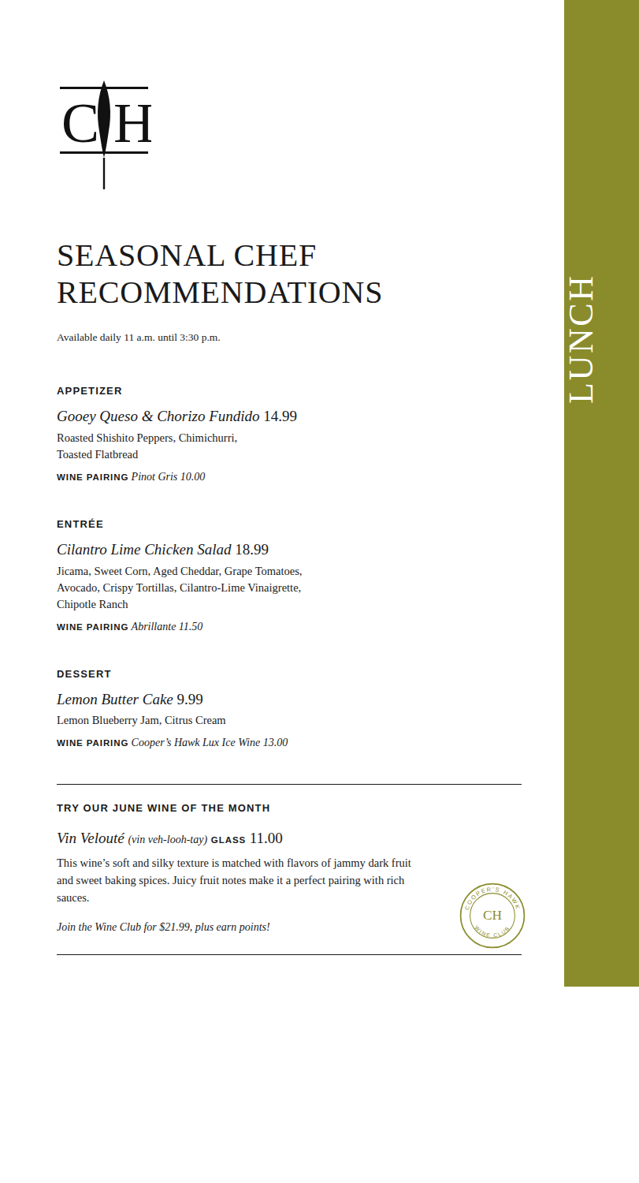LUNCH
C H
SEASONAL CHEF
RECOMMENDATIONS
Available daily 11 a.m. until 3:30 p.m.
APPETIZER
Gooey Queso & Chorizo Fundido 14.99
Roasted Shishito Peppers, Chimichurri,
Toasted Flatbread
WINE PAIRING Pinot Gris 10.00
ENTRÉE
Cilantro Lime Chicken Salad 18.99
Jicama, Sweet Corn, Aged Cheddar, Grape Tomatoes,
Avocado, Crispy Tortillas, Cilantro-Lime Vinaigrette,
Chipotle Ranch
WINE PAIRING Abrillante 11.50
DESSERT
Lemon Butter Cake 9.99
Lemon Blueberry Jam, Citrus Cream
WINE PAIRING Cooper’s Hawk Lux Ice Wine 13.00
TRY OUR JUNE WINE OF THE MONTH
Vin Velouté (vin veh-looh-tay) GLASS 11.00
This wine’s soft and silky texture is matched with flavors of jammy dark fruit and sweet baking spices. Juicy fruit notes make it a perfect pairing with rich sauces.
Join the Wine Club for $21.99, plus earn points!
COOPER’S HAWK WINE CLUB CH